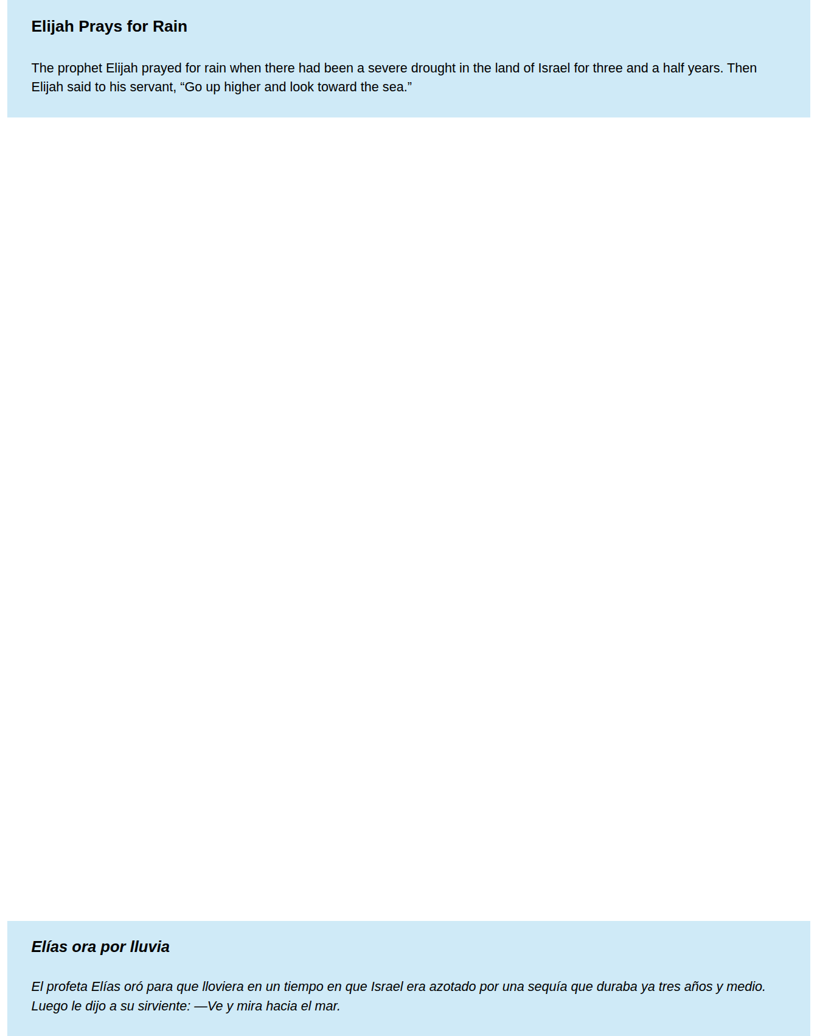Elijah Prays for Rain
The prophet Elijah prayed for rain when there had been a severe drought in the land of Israel for three and a half years. Then Elijah said to his servant, “Go up higher and look toward the sea.”
Elías ora por lluvia
El profeta Elías oró para que lloviera en un tiempo en que Israel era azotado por una sequía que duraba ya tres años y medio. Luego le dijo a su sirviente: —Ve y mira hacia el mar.